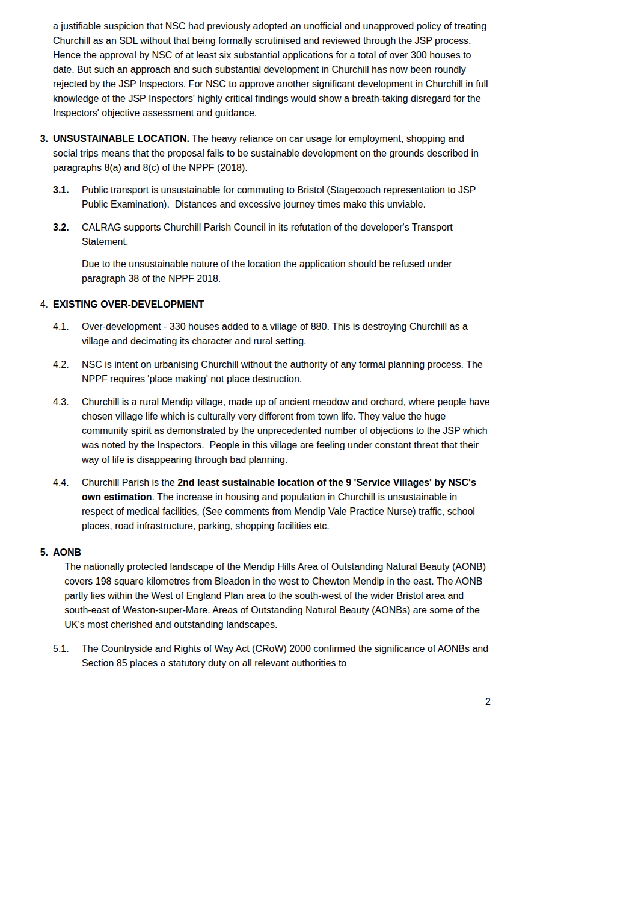a justifiable suspicion that NSC had previously adopted an unofficial and unapproved policy of treating Churchill as an SDL without that being formally scrutinised and reviewed through the JSP process. Hence the approval by NSC of at least six substantial applications for a total of over 300 houses to date. But such an approach and such substantial development in Churchill has now been roundly rejected by the JSP Inspectors. For NSC to approve another significant development in Churchill in full knowledge of the JSP Inspectors' highly critical findings would show a breath-taking disregard for the Inspectors' objective assessment and guidance.
3. UNSUSTAINABLE LOCATION. The heavy reliance on car usage for employment, shopping and social trips means that the proposal fails to be sustainable development on the grounds described in paragraphs 8(a) and 8(c) of the NPPF (2018).
3.1. Public transport is unsustainable for commuting to Bristol (Stagecoach representation to JSP Public Examination). Distances and excessive journey times make this unviable.
3.2. CALRAG supports Churchill Parish Council in its refutation of the developer's Transport Statement.
Due to the unsustainable nature of the location the application should be refused under paragraph 38 of the NPPF 2018.
4. EXISTING OVER-DEVELOPMENT
4.1. Over-development - 330 houses added to a village of 880. This is destroying Churchill as a village and decimating its character and rural setting.
4.2. NSC is intent on urbanising Churchill without the authority of any formal planning process. The NPPF requires 'place making' not place destruction.
4.3. Churchill is a rural Mendip village, made up of ancient meadow and orchard, where people have chosen village life which is culturally very different from town life. They value the huge community spirit as demonstrated by the unprecedented number of objections to the JSP which was noted by the Inspectors. People in this village are feeling under constant threat that their way of life is disappearing through bad planning.
4.4. Churchill Parish is the 2nd least sustainable location of the 9 'Service Villages' by NSC's own estimation. The increase in housing and population in Churchill is unsustainable in respect of medical facilities, (See comments from Mendip Vale Practice Nurse) traffic, school places, road infrastructure, parking, shopping facilities etc.
5. AONB
The nationally protected landscape of the Mendip Hills Area of Outstanding Natural Beauty (AONB) covers 198 square kilometres from Bleadon in the west to Chewton Mendip in the east. The AONB partly lies within the West of England Plan area to the south-west of the wider Bristol area and south-east of Weston-super-Mare. Areas of Outstanding Natural Beauty (AONBs) are some of the UK's most cherished and outstanding landscapes.
5.1. The Countryside and Rights of Way Act (CRoW) 2000 confirmed the significance of AONBs and Section 85 places a statutory duty on all relevant authorities to
2